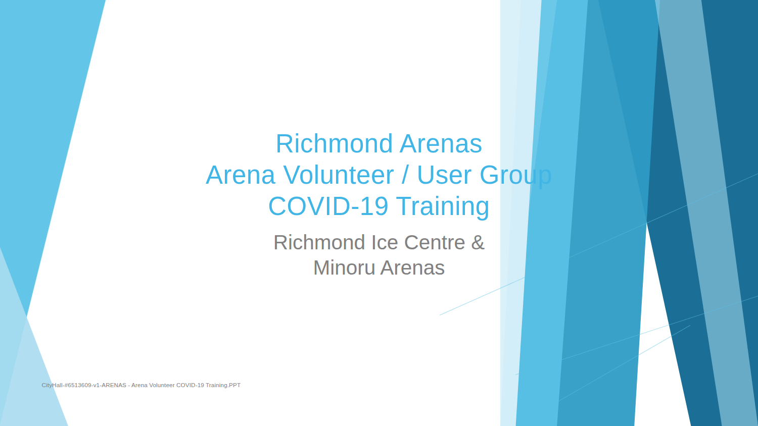Richmond Arenas
Arena Volunteer / User Group
COVID-19 Training
Richmond Ice Centre &
Minoru Arenas
CityHall-#6513609-v1-ARENAS - Arena Volunteer COVID-19 Training.PPT